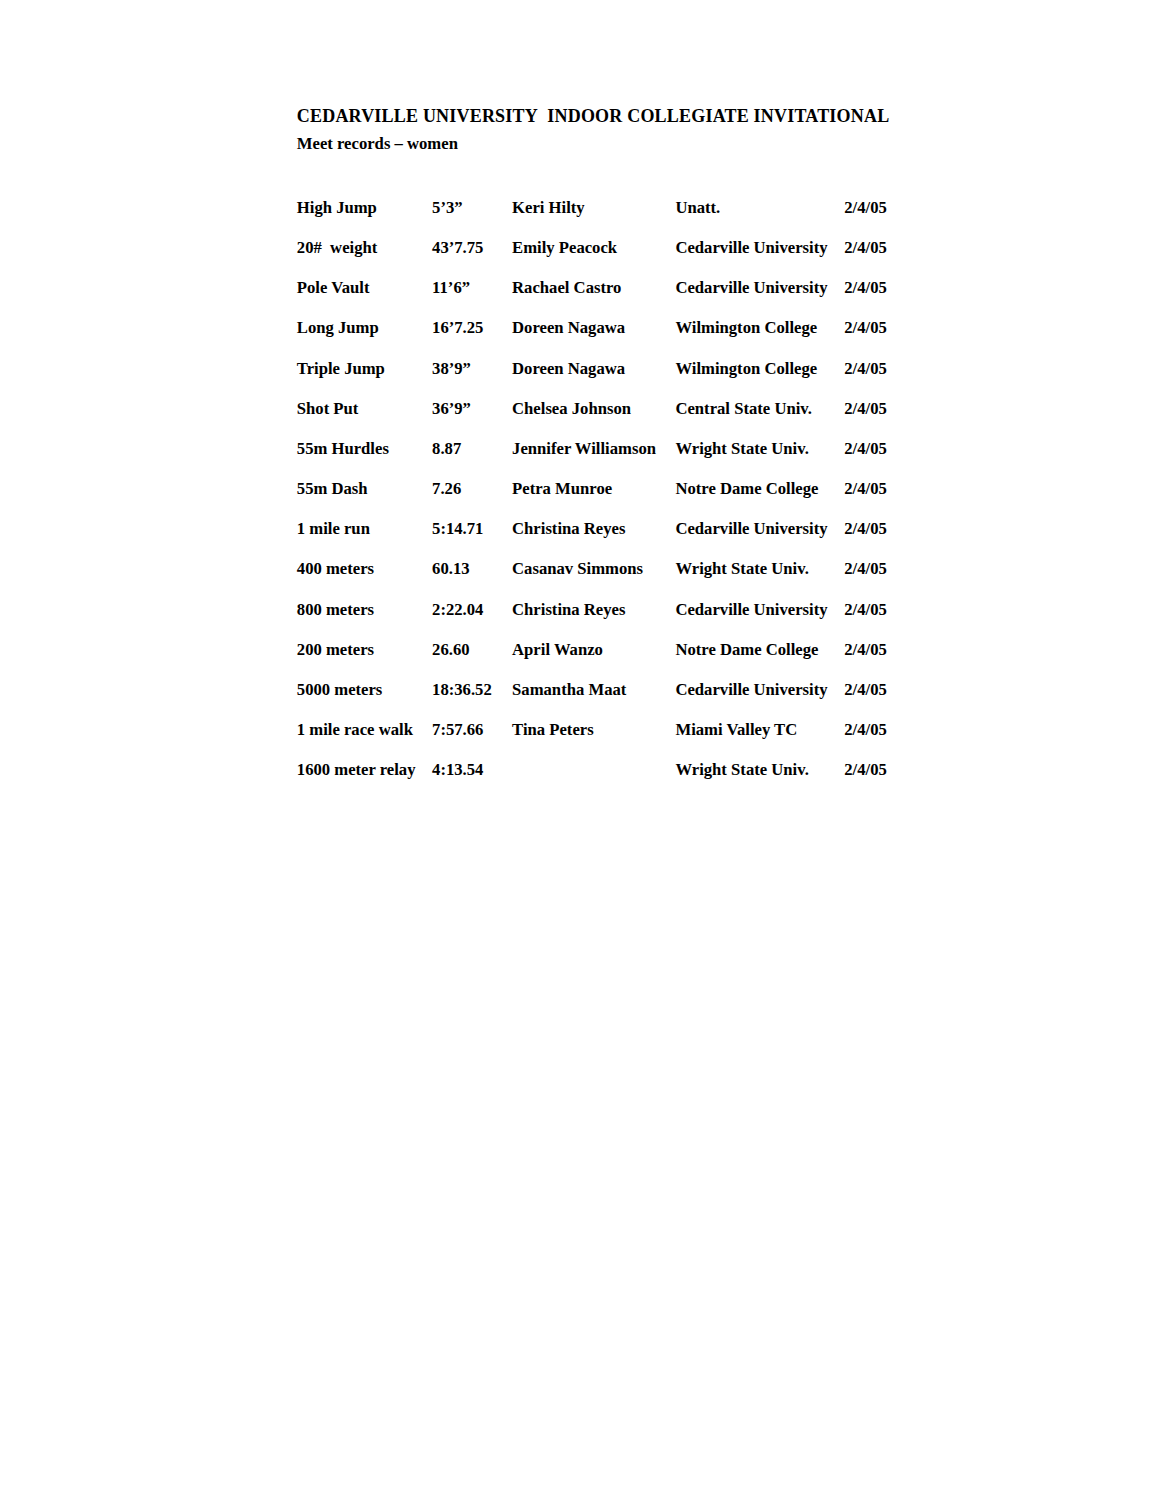CEDARVILLE UNIVERSITY INDOOR COLLEGIATE INVITATIONAL
Meet records – women
| High Jump | 5’3” | Keri Hilty | Unatt. | 2/4/05 |
| 20# weight | 43’7.75 | Emily Peacock | Cedarville University | 2/4/05 |
| Pole Vault | 11’6” | Rachael Castro | Cedarville University | 2/4/05 |
| Long Jump | 16’7.25 | Doreen Nagawa | Wilmington College | 2/4/05 |
| Triple Jump | 38’9” | Doreen Nagawa | Wilmington College | 2/4/05 |
| Shot Put | 36’9” | Chelsea Johnson | Central State Univ. | 2/4/05 |
| 55m Hurdles | 8.87 | Jennifer Williamson | Wright State Univ. | 2/4/05 |
| 55m Dash | 7.26 | Petra Munroe | Notre Dame College | 2/4/05 |
| 1 mile run | 5:14.71 | Christina Reyes | Cedarville University | 2/4/05 |
| 400 meters | 60.13 | Casanav Simmons | Wright State Univ. | 2/4/05 |
| 800 meters | 2:22.04 | Christina Reyes | Cedarville University | 2/4/05 |
| 200 meters | 26.60 | April Wanzo | Notre Dame College | 2/4/05 |
| 5000 meters | 18:36.52 | Samantha Maat | Cedarville University | 2/4/05 |
| 1 mile race walk | 7:57.66 | Tina Peters | Miami Valley TC | 2/4/05 |
| 1600 meter relay | 4:13.54 | | Wright State Univ. | 2/4/05 |